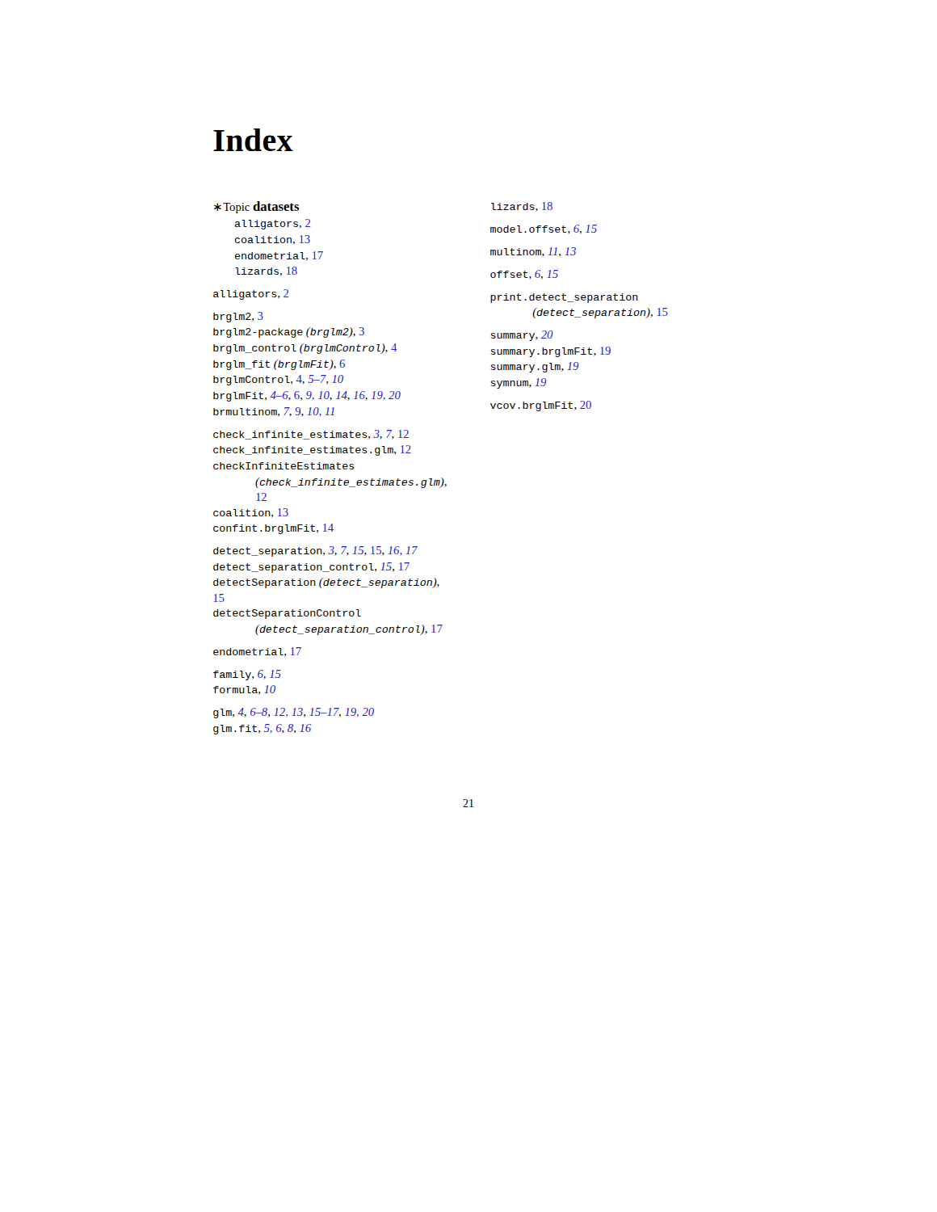Index
∗Topic datasets alligators, 2 coalition, 13 endometrial, 17 lizards, 18
alligators, 2
brglm2, 3
brglm2-package (brglm2), 3
brglm_control (brglmControl), 4
brglm_fit (brglmFit), 6
brglmControl, 4, 5–7, 10
brglmFit, 4–6, 6, 9, 10, 14, 16, 19, 20
brmultinom, 7, 9, 10, 11
check_infinite_estimates, 3, 7, 12
check_infinite_estimates.glm, 12
checkInfiniteEstimates
(check_infinite_estimates.glm), 12 coalition, 13
confint.brglmFit, 14
detect_separation, 3, 7, 15, 15, 16, 17
detect_separation_control, 15, 17
detectSeparation (detect_separation), 15
detectSeparationControl
(detect_separation_control), 17
endometrial, 17
family, 6, 15
formula, 10
glm, 4, 6–8, 12, 13, 15–17, 19, 20
glm.fit, 5, 6, 8, 16
lizards, 18
model.offset, 6, 15
multinom, 11, 13
offset, 6, 15
print.detect_separation
(detect_separation), 15
summary, 20
summary.brglmFit, 19
summary.glm, 19
symnum, 19
vcov.brglmFit, 20
21